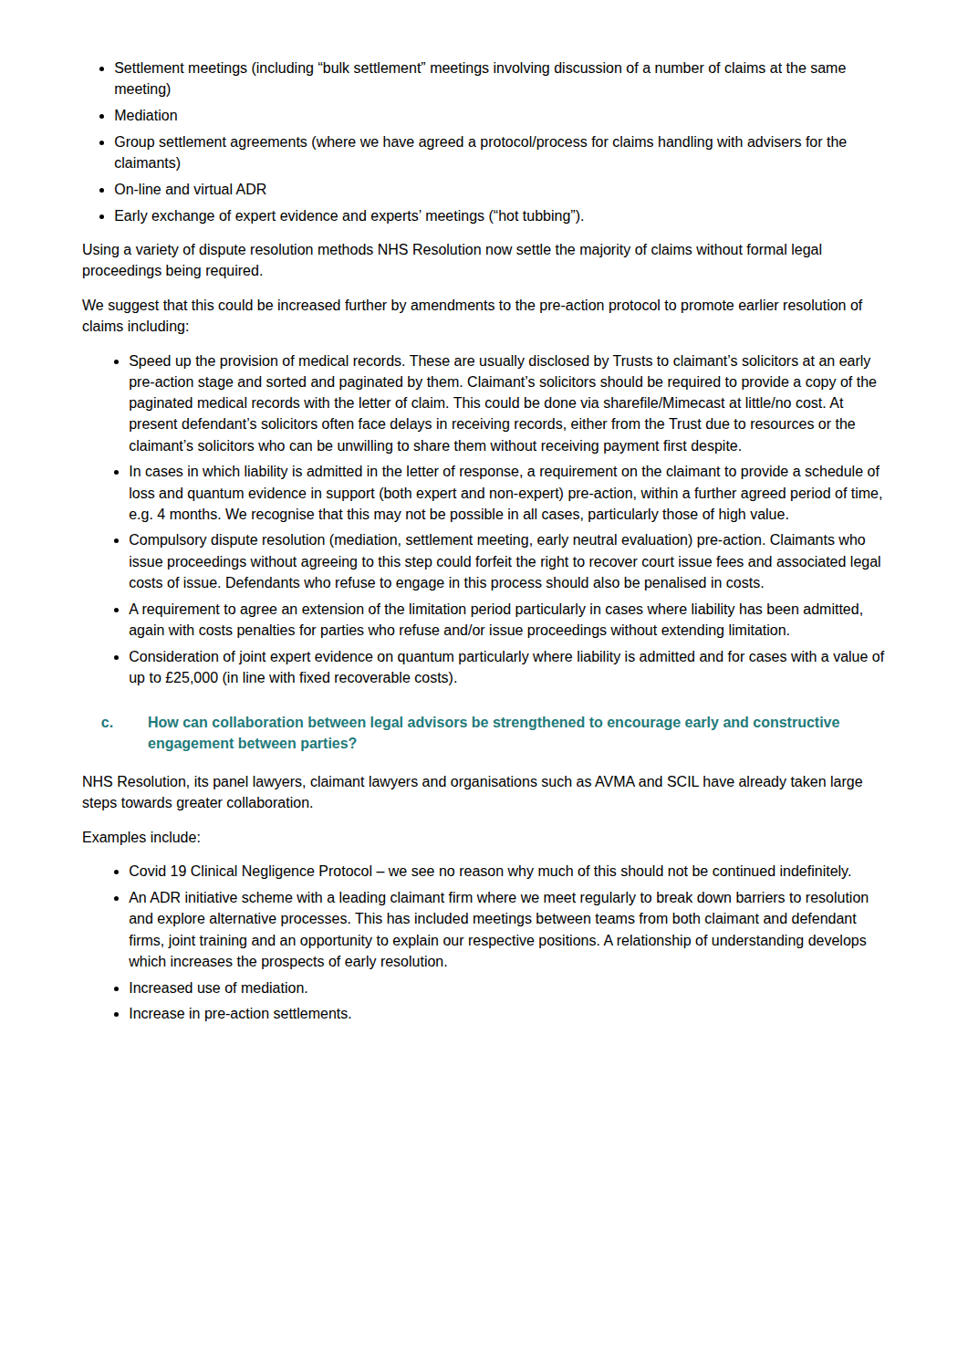Settlement meetings (including “bulk settlement” meetings involving discussion of a number of claims at the same meeting)
Mediation
Group settlement agreements (where we have agreed a protocol/process for claims handling with advisers for the claimants)
On-line and virtual ADR
Early exchange of expert evidence and experts’ meetings (“hot tubbing”).
Using a variety of dispute resolution methods NHS Resolution now settle the majority of claims without formal legal proceedings being required.
We suggest that this could be increased further by amendments to the pre-action protocol to promote earlier resolution of claims including:
Speed up the provision of medical records. These are usually disclosed by Trusts to claimant’s solicitors at an early pre-action stage and sorted and paginated by them. Claimant’s solicitors should be required to provide a copy of the paginated medical records with the letter of claim. This could be done via sharefile/Mimecast at little/no cost. At present defendant’s solicitors often face delays in receiving records, either from the Trust due to resources or the claimant’s solicitors who can be unwilling to share them without receiving payment first despite.
In cases in which liability is admitted in the letter of response, a requirement on the claimant to provide a schedule of loss and quantum evidence in support (both expert and non-expert) pre-action, within a further agreed period of time, e.g. 4 months. We recognise that this may not be possible in all cases, particularly those of high value.
Compulsory dispute resolution (mediation, settlement meeting, early neutral evaluation) pre-action. Claimants who issue proceedings without agreeing to this step could forfeit the right to recover court issue fees and associated legal costs of issue. Defendants who refuse to engage in this process should also be penalised in costs.
A requirement to agree an extension of the limitation period particularly in cases where liability has been admitted, again with costs penalties for parties who refuse and/or issue proceedings without extending limitation.
Consideration of joint expert evidence on quantum particularly where liability is admitted and for cases with a value of up to £25,000 (in line with fixed recoverable costs).
c. How can collaboration between legal advisors be strengthened to encourage early and constructive engagement between parties?
NHS Resolution, its panel lawyers, claimant lawyers and organisations such as AVMA and SCIL have already taken large steps towards greater collaboration.
Examples include:
Covid 19 Clinical Negligence Protocol – we see no reason why much of this should not be continued indefinitely.
An ADR initiative scheme with a leading claimant firm where we meet regularly to break down barriers to resolution and explore alternative processes. This has included meetings between teams from both claimant and defendant firms, joint training and an opportunity to explain our respective positions. A relationship of understanding develops which increases the prospects of early resolution.
Increased use of mediation.
Increase in pre-action settlements.